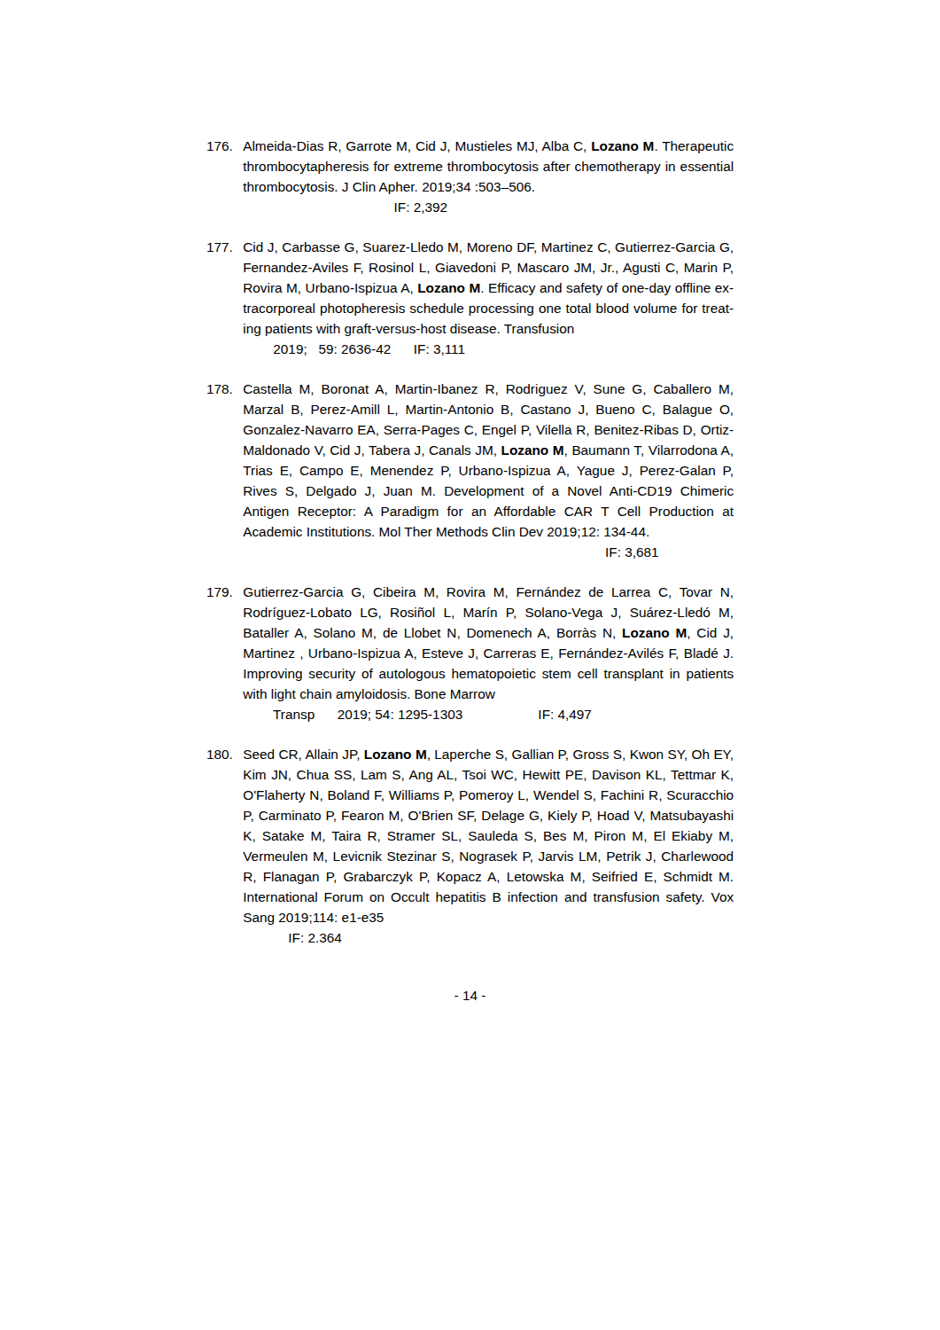176. Almeida-Dias R, Garrote M, Cid J, Mustieles MJ, Alba C, Lozano M. Therapeutic thrombocytapheresis for extreme thrombocytosis after chemotherapy in essential thrombocytosis. J Clin Apher. 2019;34 :503–506. IF: 2,392
177. Cid J, Carbasse G, Suarez-Lledo M, Moreno DF, Martinez C, Gutierrez-Garcia G, Fernandez-Aviles F, Rosinol L, Giavedoni P, Mascaro JM, Jr., Agusti C, Marin P, Rovira M, Urbano-Ispizua A, Lozano M. Efficacy and safety of one-day offline extracorporeal photopheresis schedule processing one total blood volume for treating patients with graft-versus-host disease. Transfusion 2019; 59: 2636-42 IF: 3,111
178. Castella M, Boronat A, Martin-Ibanez R, Rodriguez V, Sune G, Caballero M, Marzal B, Perez-Amill L, Martin-Antonio B, Castano J, Bueno C, Balague O, Gonzalez-Navarro EA, Serra-Pages C, Engel P, Vilella R, Benitez-Ribas D, Ortiz-Maldonado V, Cid J, Tabera J, Canals JM, Lozano M, Baumann T, Vilarrodona A, Trias E, Campo E, Menendez P, Urbano-Ispizua A, Yague J, Perez-Galan P, Rives S, Delgado J, Juan M. Development of a Novel Anti-CD19 Chimeric Antigen Receptor: A Paradigm for an Affordable CAR T Cell Production at Academic Institutions. Mol Ther Methods Clin Dev 2019;12: 134-44. IF: 3,681
179. Gutierrez-Garcia G, Cibeira M, Rovira M, Fernández de Larrea C, Tovar N, Rodríguez-Lobato LG, Rosiñol L, Marín P, Solano-Vega J, Suárez-Lledó M, Bataller A, Solano M, de Llobet N, Domenech A, Borràs N, Lozano M, Cid J, Martinez , Urbano-Ispizua A, Esteve J, Carreras E, Fernández-Avilés F, Bladé J. Improving security of autologous hematopoietic stem cell transplant in patients with light chain amyloidosis. Bone Marrow Transp 2019; 54: 1295-1303 IF: 4,497
180. Seed CR, Allain JP, Lozano M, Laperche S, Gallian P, Gross S, Kwon SY, Oh EY, Kim JN, Chua SS, Lam S, Ang AL, Tsoi WC, Hewitt PE, Davison KL, Tettmar K, O'Flaherty N, Boland F, Williams P, Pomeroy L, Wendel S, Fachini R, Scuracchio P, Carminato P, Fearon M, O'Brien SF, Delage G, Kiely P, Hoad V, Matsubayashi K, Satake M, Taira R, Stramer SL, Sauleda S, Bes M, Piron M, El Ekiaby M, Vermeulen M, Levicnik Stezinar S, Nograsek P, Jarvis LM, Petrik J, Charlewood R, Flanagan P, Grabarczyk P, Kopacz A, Letowska M, Seifried E, Schmidt M. International Forum on Occult hepatitis B infection and transfusion safety. Vox Sang 2019;114: e1-e35 IF: 2.364
- 14 -